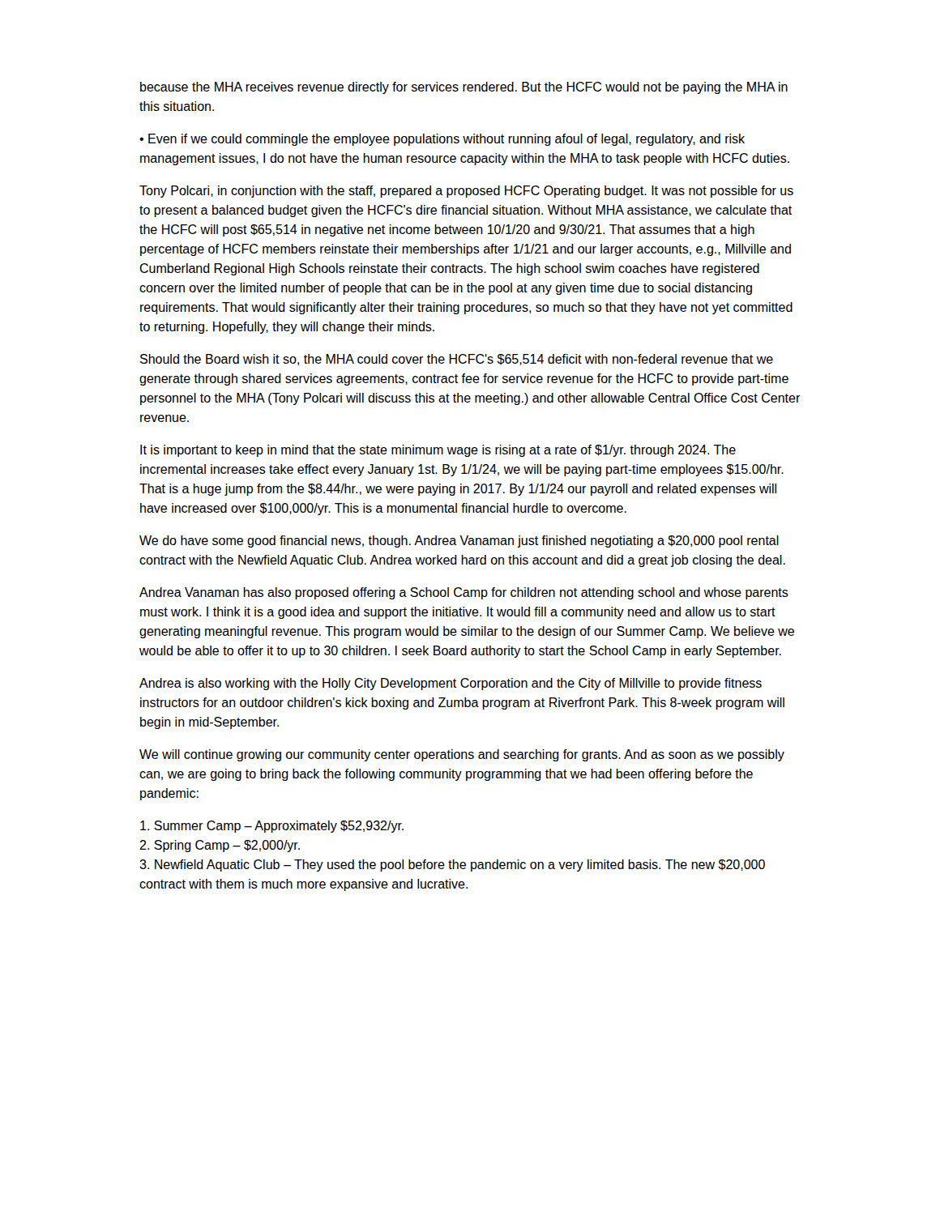because the MHA receives revenue directly for services rendered. But the HCFC would not be paying the MHA in this situation.
• Even if we could commingle the employee populations without running afoul of legal, regulatory, and risk management issues, I do not have the human resource capacity within the MHA to task people with HCFC duties.
Tony Polcari, in conjunction with the staff, prepared a proposed HCFC Operating budget. It was not possible for us to present a balanced budget given the HCFC's dire financial situation. Without MHA assistance, we calculate that the HCFC will post $65,514 in negative net income between 10/1/20 and 9/30/21. That assumes that a high percentage of HCFC members reinstate their memberships after 1/1/21 and our larger accounts, e.g., Millville and Cumberland Regional High Schools reinstate their contracts. The high school swim coaches have registered concern over the limited number of people that can be in the pool at any given time due to social distancing requirements. That would significantly alter their training procedures, so much so that they have not yet committed to returning. Hopefully, they will change their minds.
Should the Board wish it so, the MHA could cover the HCFC's $65,514 deficit with non-federal revenue that we generate through shared services agreements, contract fee for service revenue for the HCFC to provide part-time personnel to the MHA (Tony Polcari will discuss this at the meeting.) and other allowable Central Office Cost Center revenue.
It is important to keep in mind that the state minimum wage is rising at a rate of $1/yr. through 2024. The incremental increases take effect every January 1st. By 1/1/24, we will be paying part-time employees $15.00/hr. That is a huge jump from the $8.44/hr., we were paying in 2017. By 1/1/24 our payroll and related expenses will have increased over $100,000/yr. This is a monumental financial hurdle to overcome.
We do have some good financial news, though. Andrea Vanaman just finished negotiating a $20,000 pool rental contract with the Newfield Aquatic Club. Andrea worked hard on this account and did a great job closing the deal.
Andrea Vanaman has also proposed offering a School Camp for children not attending school and whose parents must work. I think it is a good idea and support the initiative. It would fill a community need and allow us to start generating meaningful revenue. This program would be similar to the design of our Summer Camp. We believe we would be able to offer it to up to 30 children. I seek Board authority to start the School Camp in early September.
Andrea is also working with the Holly City Development Corporation and the City of Millville to provide fitness instructors for an outdoor children's kick boxing and Zumba program at Riverfront Park. This 8-week program will begin in mid-September.
We will continue growing our community center operations and searching for grants. And as soon as we possibly can, we are going to bring back the following community programming that we had been offering before the pandemic:
1. Summer Camp – Approximately $52,932/yr.
2. Spring Camp – $2,000/yr.
3. Newfield Aquatic Club – They used the pool before the pandemic on a very limited basis. The new $20,000 contract with them is much more expansive and lucrative.